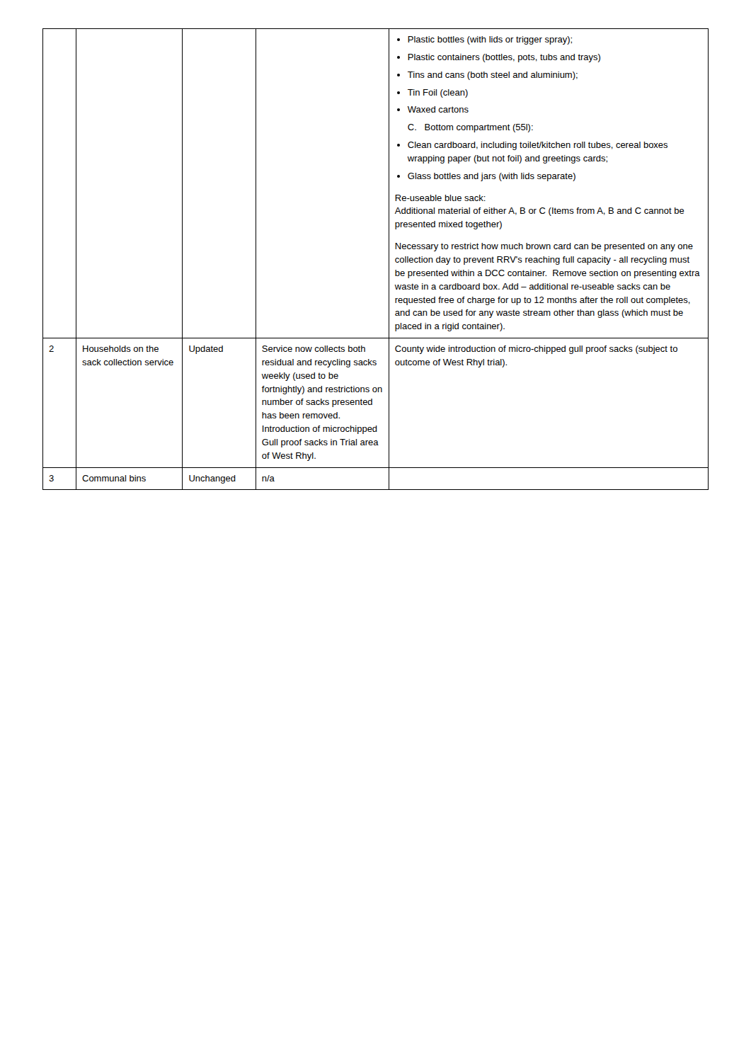| | | | | Plastic bottles (with lids or trigger spray); Plastic containers (bottles, pots, tubs and trays) Tins and cans (both steel and aluminium); Tin Foil (clean) Waxed cartons C. Bottom compartment (55l): Clean cardboard, including toilet/kitchen roll tubes, cereal boxes wrapping paper (but not foil) and greetings cards; Glass bottles and jars (with lids separate) Re-useable blue sack: Additional material of either A, B or C (Items from A, B and C cannot be presented mixed together) Necessary to restrict how much brown card can be presented on any one collection day to prevent RRV's reaching full capacity - all recycling must be presented within a DCC container. Remove section on presenting extra waste in a cardboard box. Add – additional re-useable sacks can be requested free of charge for up to 12 months after the roll out completes, and can be used for any waste stream other than glass (which must be placed in a rigid container). |
| 2 | Households on the sack collection service | Updated | Service now collects both residual and recycling sacks weekly (used to be fortnightly) and restrictions on number of sacks presented has been removed. Introduction of microchipped Gull proof sacks in Trial area of West Rhyl. | County wide introduction of micro-chipped gull proof sacks (subject to outcome of West Rhyl trial). |
| 3 | Communal bins | Unchanged | n/a | |